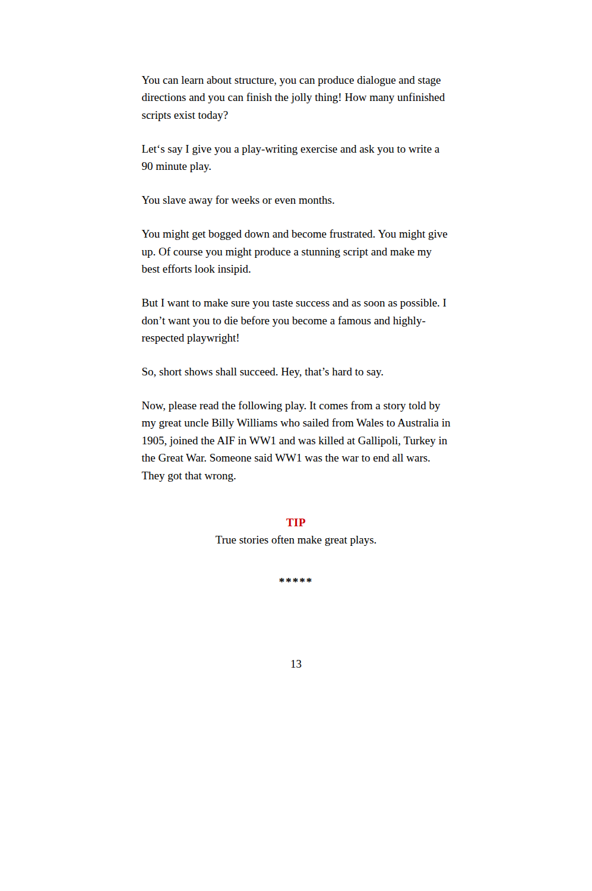You can learn about structure, you can produce dialogue and stage directions and you can finish the jolly thing! How many unfinished scripts exist today?
Let‘s say I give you a play-writing exercise and ask you to write a 90 minute play.
You slave away for weeks or even months.
You might get bogged down and become frustrated. You might give up. Of course you might produce a stunning script and make my best efforts look insipid.
But I want to make sure you taste success and as soon as possible. I don’t want you to die before you become a famous and highly-respected playwright!
So, short shows shall succeed. Hey, that’s hard to say.
Now, please read the following play. It comes from a story told by my great uncle Billy Williams who sailed from Wales to Australia in 1905, joined the AIF in WW1 and was killed at Gallipoli, Turkey in the Great War. Someone said WW1 was the war to end all wars. They got that wrong.
TIP
True stories often make great plays.
*****
13